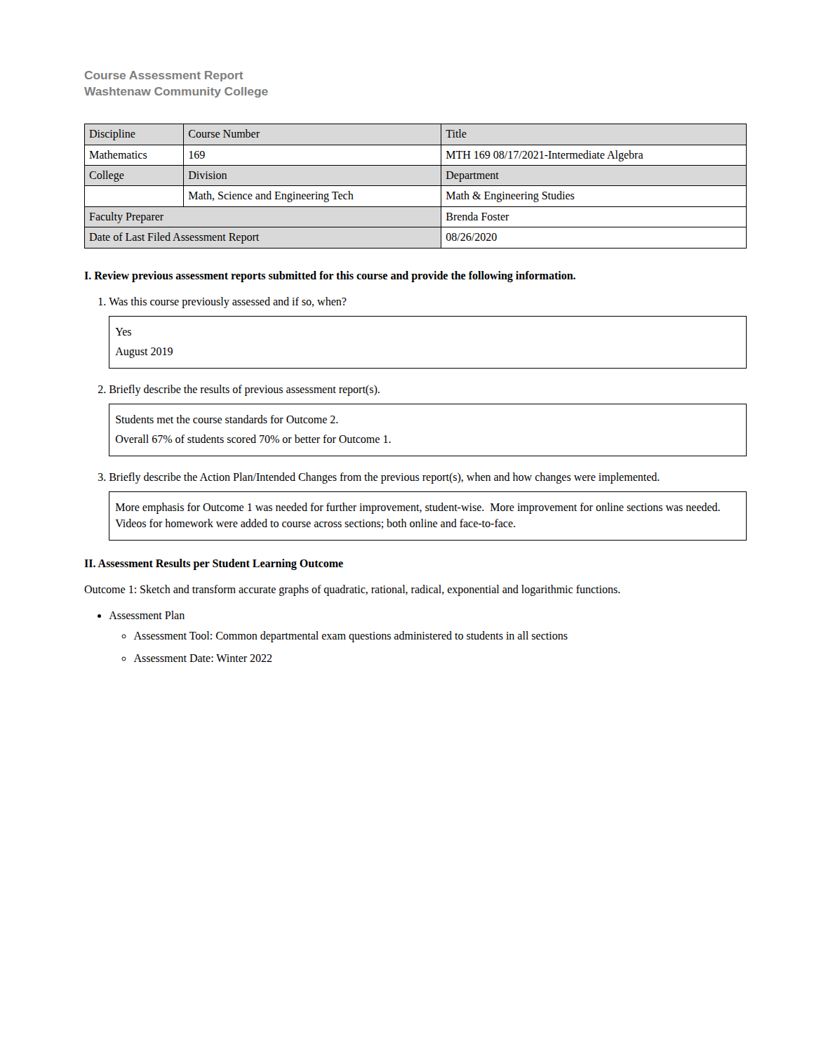Course Assessment Report
Washtenaw Community College
| Discipline | Course Number | Title |
| --- | --- | --- |
| Mathematics | 169 | MTH 169 08/17/2021-Intermediate Algebra |
| College | Division | Department |
| | Math, Science and Engineering Tech | Math & Engineering Studies |
| Faculty Preparer | Brenda Foster |
| Date of Last Filed Assessment Report | 08/26/2020 |
I. Review previous assessment reports submitted for this course and provide the following information.
Was this course previously assessed and if so, when?
Yes
August 2019
Briefly describe the results of previous assessment report(s).
Students met the course standards for Outcome 2.
Overall 67% of students scored 70% or better for Outcome 1.
Briefly describe the Action Plan/Intended Changes from the previous report(s), when and how changes were implemented.
More emphasis for Outcome 1 was needed for further improvement, student-wise. More improvement for online sections was needed. Videos for homework were added to course across sections; both online and face-to-face.
II. Assessment Results per Student Learning Outcome
Outcome 1: Sketch and transform accurate graphs of quadratic, rational, radical, exponential and logarithmic functions.
Assessment Plan
Assessment Tool: Common departmental exam questions administered to students in all sections
Assessment Date: Winter 2022